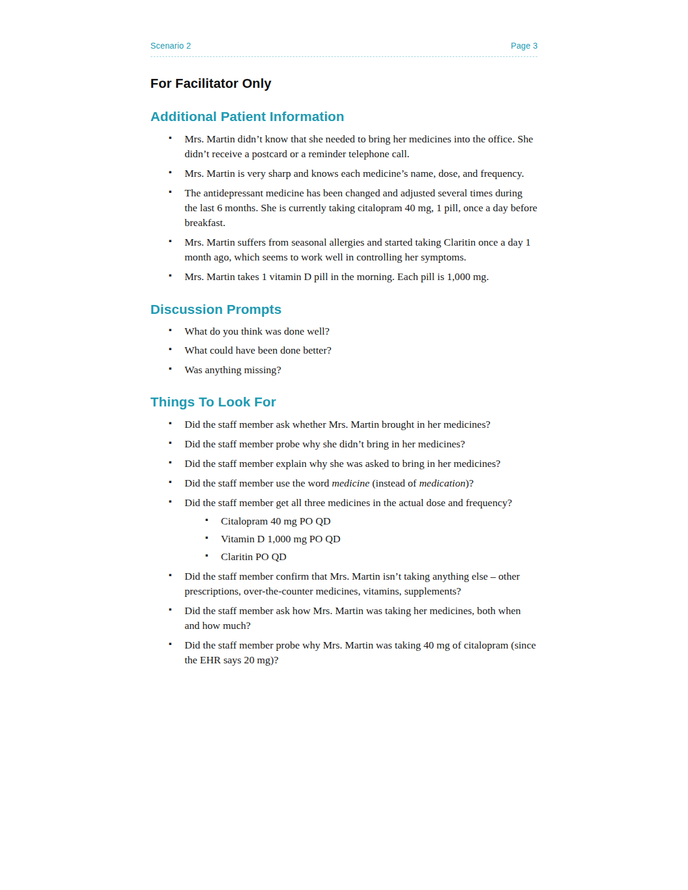Scenario 2
Page 3
For Facilitator Only
Additional Patient Information
Mrs. Martin didn’t know that she needed to bring her medicines into the office. She didn’t receive a postcard or a reminder telephone call.
Mrs. Martin is very sharp and knows each medicine’s name, dose, and frequency.
The antidepressant medicine has been changed and adjusted several times during the last 6 months. She is currently taking citalopram 40 mg, 1 pill, once a day before breakfast.
Mrs. Martin suffers from seasonal allergies and started taking Claritin once a day 1 month ago, which seems to work well in controlling her symptoms.
Mrs. Martin takes 1 vitamin D pill in the morning. Each pill is 1,000 mg.
Discussion Prompts
What do you think was done well?
What could have been done better?
Was anything missing?
Things To Look For
Did the staff member ask whether Mrs. Martin brought in her medicines?
Did the staff member probe why she didn’t bring in her medicines?
Did the staff member explain why she was asked to bring in her medicines?
Did the staff member use the word medicine (instead of medication)?
Did the staff member get all three medicines in the actual dose and frequency?
Citalopram 40 mg PO QD
Vitamin D 1,000 mg PO QD
Claritin PO QD
Did the staff member confirm that Mrs. Martin isn’t taking anything else – other prescriptions, over-the-counter medicines, vitamins, supplements?
Did the staff member ask how Mrs. Martin was taking her medicines, both when and how much?
Did the staff member probe why Mrs. Martin was taking 40 mg of citalopram (since the EHR says 20 mg)?